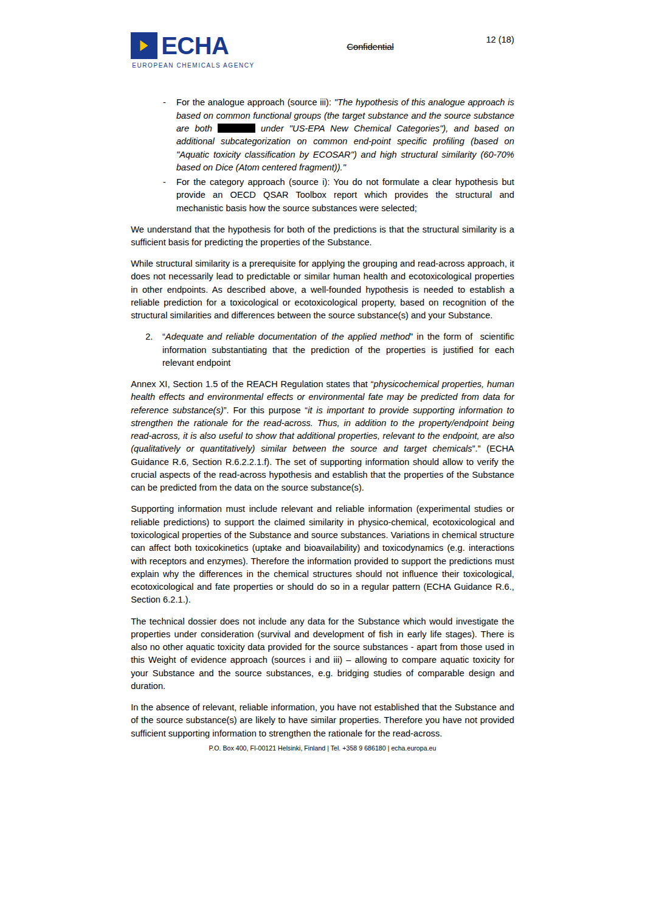ECHA
EUROPEAN CHEMICALS AGENCY
Confidential
12 (18)
For the analogue approach (source iii): "The hypothesis of this analogue approach is based on common functional groups (the target substance and the source substance are both under "US-EPA New Chemical Categories"), and based on additional subcategorization on common end-point specific profiling (based on "Aquatic toxicity classification by ECOSAR") and high structural similarity (60-70% based on Dice (Atom centered fragment))."
For the category approach (source i): You do not formulate a clear hypothesis but provide an OECD QSAR Toolbox report which provides the structural and mechanistic basis how the source substances were selected;
We understand that the hypothesis for both of the predictions is that the structural similarity is a sufficient basis for predicting the properties of the Substance.
While structural similarity is a prerequisite for applying the grouping and read-across approach, it does not necessarily lead to predictable or similar human health and ecotoxicological properties in other endpoints. As described above, a well-founded hypothesis is needed to establish a reliable prediction for a toxicological or ecotoxicological property, based on recognition of the structural similarities and differences between the source substance(s) and your Substance.
“Adequate and reliable documentation of the applied method” in the form of scientific information substantiating that the prediction of the properties is justified for each relevant endpoint
Annex XI, Section 1.5 of the REACH Regulation states that “physicochemical properties, human health effects and environmental effects or environmental fate may be predicted from data for reference substance(s)”. For this purpose “it is important to provide supporting information to strengthen the rationale for the read-across. Thus, in addition to the property/endpoint being read-across, it is also useful to show that additional properties, relevant to the endpoint, are also (qualitatively or quantitatively) similar between the source and target chemicals”.” (ECHA Guidance R.6, Section R.6.2.2.1.f). The set of supporting information should allow to verify the crucial aspects of the read-across hypothesis and establish that the properties of the Substance can be predicted from the data on the source substance(s).
Supporting information must include relevant and reliable information (experimental studies or reliable predictions) to support the claimed similarity in physico-chemical, ecotoxicological and toxicological properties of the Substance and source substances. Variations in chemical structure can affect both toxicokinetics (uptake and bioavailability) and toxicodynamics (e.g. interactions with receptors and enzymes). Therefore the information provided to support the predictions must explain why the differences in the chemical structures should not influence their toxicological, ecotoxicological and fate properties or should do so in a regular pattern (ECHA Guidance R.6., Section 6.2.1.).
The technical dossier does not include any data for the Substance which would investigate the properties under consideration (survival and development of fish in early life stages). There is also no other aquatic toxicity data provided for the source substances - apart from those used in this Weight of evidence approach (sources i and iii) – allowing to compare aquatic toxicity for your Substance and the source substances, e.g. bridging studies of comparable design and duration.
In the absence of relevant, reliable information, you have not established that the Substance and of the source substance(s) are likely to have similar properties. Therefore you have not provided sufficient supporting information to strengthen the rationale for the read-across.
P.O. Box 400, FI-00121 Helsinki, Finland | Tel. +358 9 686180 | echa.europa.eu